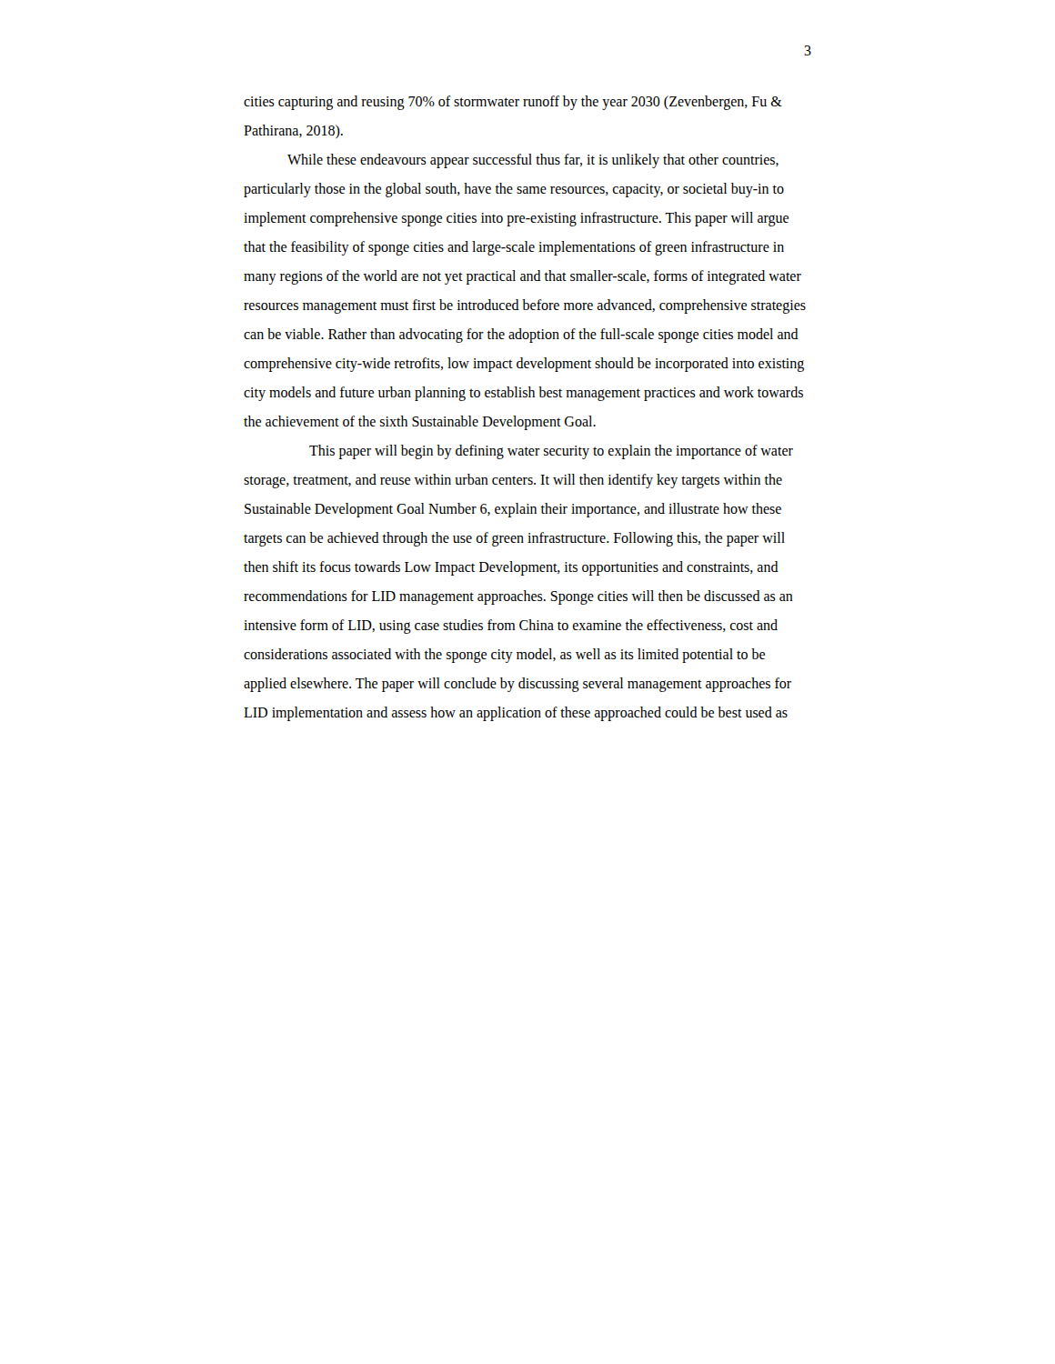3
cities capturing and reusing 70% of stormwater runoff by the year 2030 (Zevenbergen, Fu & Pathirana, 2018).
While these endeavours appear successful thus far, it is unlikely that other countries, particularly those in the global south, have the same resources, capacity, or societal buy-in to implement comprehensive sponge cities into pre-existing infrastructure. This paper will argue that the feasibility of sponge cities and large-scale implementations of green infrastructure in many regions of the world are not yet practical and that smaller-scale, forms of integrated water resources management must first be introduced before more advanced, comprehensive strategies can be viable. Rather than advocating for the adoption of the full-scale sponge cities model and comprehensive city-wide retrofits, low impact development should be incorporated into existing city models and future urban planning to establish best management practices and work towards the achievement of the sixth Sustainable Development Goal.
This paper will begin by defining water security to explain the importance of water storage, treatment, and reuse within urban centers. It will then identify key targets within the Sustainable Development Goal Number 6, explain their importance, and illustrate how these targets can be achieved through the use of green infrastructure. Following this, the paper will then shift its focus towards Low Impact Development, its opportunities and constraints, and recommendations for LID management approaches. Sponge cities will then be discussed as an intensive form of LID, using case studies from China to examine the effectiveness, cost and considerations associated with the sponge city model, as well as its limited potential to be applied elsewhere. The paper will conclude by discussing several management approaches for LID implementation and assess how an application of these approached could be best used as